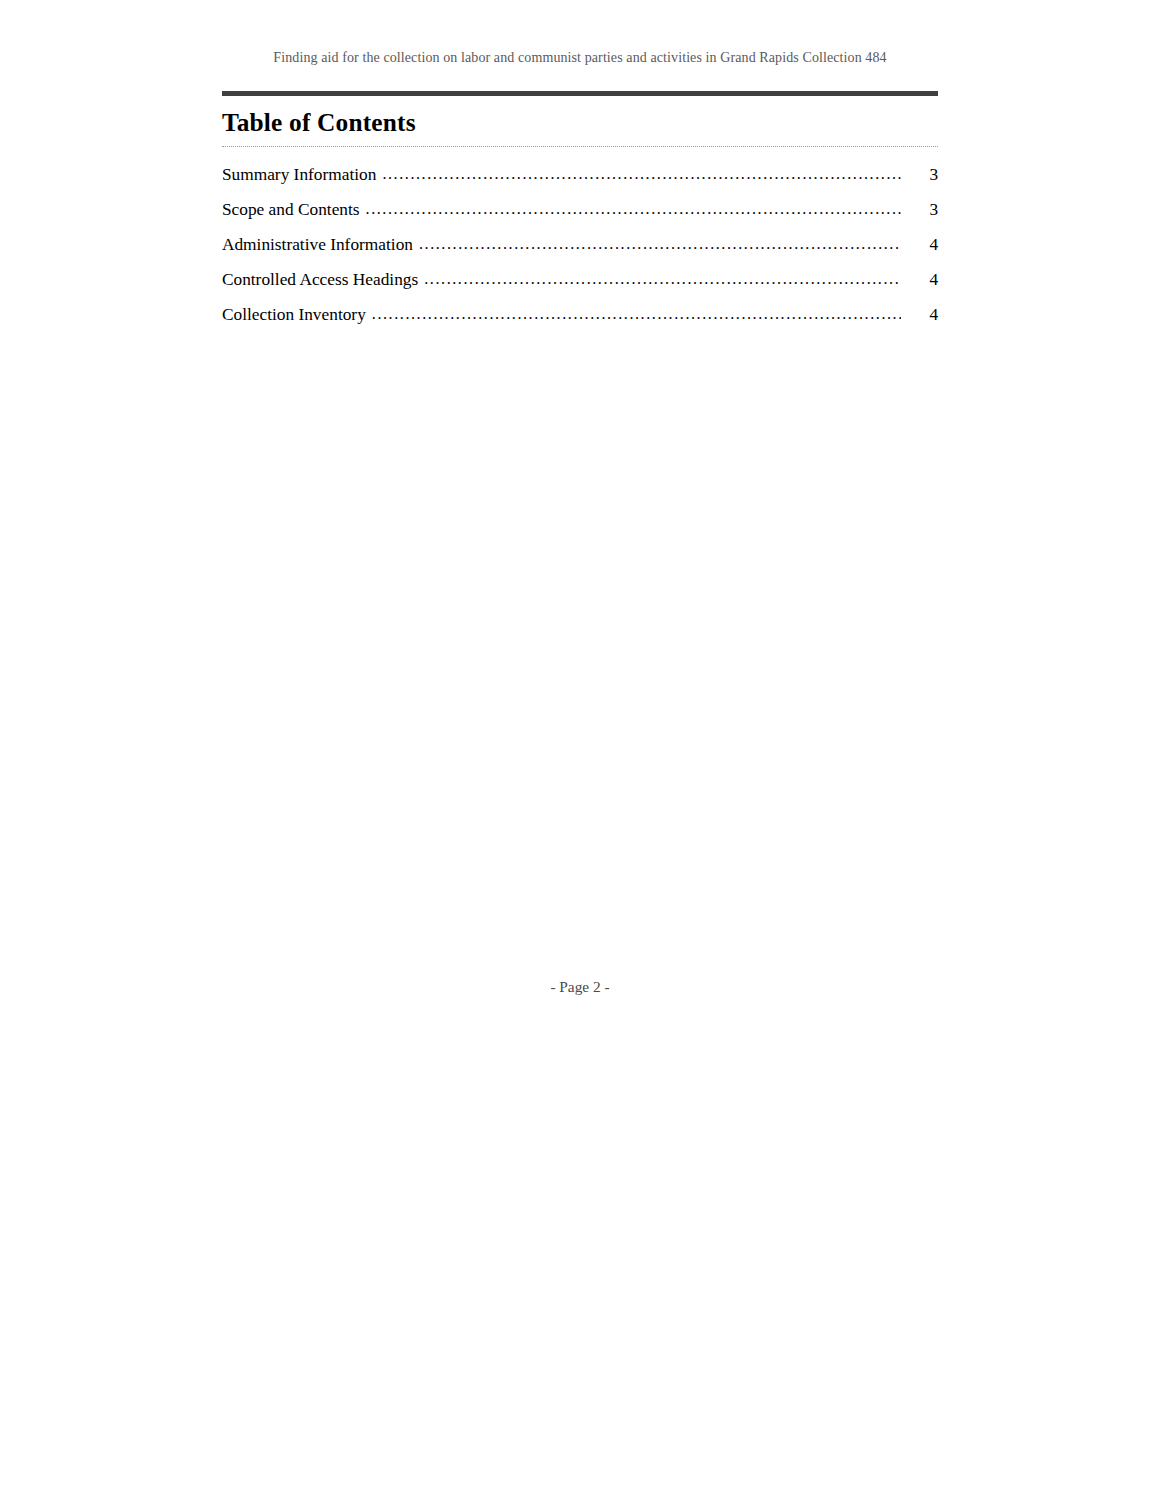Finding aid for the collection on labor and communist parties and activities in Grand Rapids Collection 484
Table of Contents
Summary Information .................................................................................................................................. 3
Scope and Contents ..................................................................................................................................... 3
Administrative Information ....................................................................................................................... 4
Controlled Access Headings ..................................................................................................................... 4
Collection Inventory ................................................................................................................................... 4
- Page 2 -